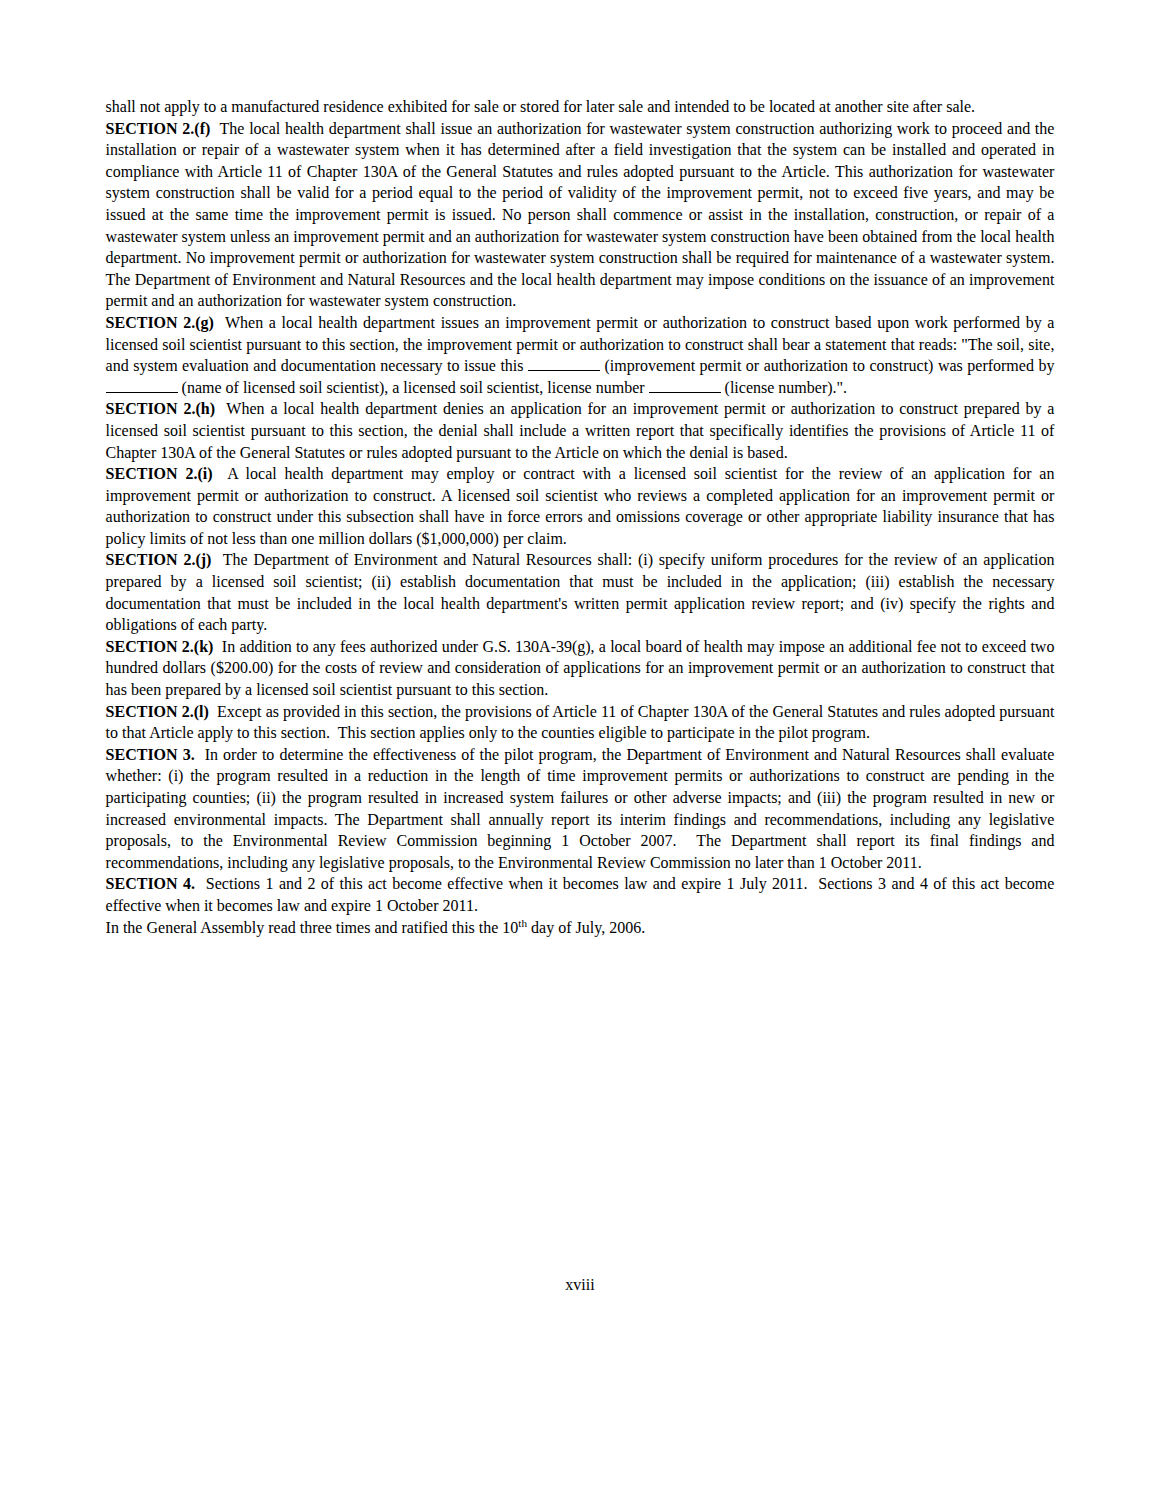shall not apply to a manufactured residence exhibited for sale or stored for later sale and intended to be located at another site after sale.
SECTION 2.(f) The local health department shall issue an authorization for wastewater system construction authorizing work to proceed and the installation or repair of a wastewater system when it has determined after a field investigation that the system can be installed and operated in compliance with Article 11 of Chapter 130A of the General Statutes and rules adopted pursuant to the Article. This authorization for wastewater system construction shall be valid for a period equal to the period of validity of the improvement permit, not to exceed five years, and may be issued at the same time the improvement permit is issued. No person shall commence or assist in the installation, construction, or repair of a wastewater system unless an improvement permit and an authorization for wastewater system construction have been obtained from the local health department. No improvement permit or authorization for wastewater system construction shall be required for maintenance of a wastewater system. The Department of Environment and Natural Resources and the local health department may impose conditions on the issuance of an improvement permit and an authorization for wastewater system construction.
SECTION 2.(g) When a local health department issues an improvement permit or authorization to construct based upon work performed by a licensed soil scientist pursuant to this section, the improvement permit or authorization to construct shall bear a statement that reads: "The soil, site, and system evaluation and documentation necessary to issue this (improvement permit or authorization to construct) was performed by (name of licensed soil scientist), a licensed soil scientist, license number (license number).".
SECTION 2.(h) When a local health department denies an application for an improvement permit or authorization to construct prepared by a licensed soil scientist pursuant to this section, the denial shall include a written report that specifically identifies the provisions of Article 11 of Chapter 130A of the General Statutes or rules adopted pursuant to the Article on which the denial is based.
SECTION 2.(i) A local health department may employ or contract with a licensed soil scientist for the review of an application for an improvement permit or authorization to construct. A licensed soil scientist who reviews a completed application for an improvement permit or authorization to construct under this subsection shall have in force errors and omissions coverage or other appropriate liability insurance that has policy limits of not less than one million dollars ($1,000,000) per claim.
SECTION 2.(j) The Department of Environment and Natural Resources shall: (i) specify uniform procedures for the review of an application prepared by a licensed soil scientist; (ii) establish documentation that must be included in the application; (iii) establish the necessary documentation that must be included in the local health department's written permit application review report; and (iv) specify the rights and obligations of each party.
SECTION 2.(k) In addition to any fees authorized under G.S. 130A-39(g), a local board of health may impose an additional fee not to exceed two hundred dollars ($200.00) for the costs of review and consideration of applications for an improvement permit or an authorization to construct that has been prepared by a licensed soil scientist pursuant to this section.
SECTION 2.(l) Except as provided in this section, the provisions of Article 11 of Chapter 130A of the General Statutes and rules adopted pursuant to that Article apply to this section. This section applies only to the counties eligible to participate in the pilot program.
SECTION 3. In order to determine the effectiveness of the pilot program, the Department of Environment and Natural Resources shall evaluate whether: (i) the program resulted in a reduction in the length of time improvement permits or authorizations to construct are pending in the participating counties; (ii) the program resulted in increased system failures or other adverse impacts; and (iii) the program resulted in new or increased environmental impacts. The Department shall annually report its interim findings and recommendations, including any legislative proposals, to the Environmental Review Commission beginning 1 October 2007. The Department shall report its final findings and recommendations, including any legislative proposals, to the Environmental Review Commission no later than 1 October 2011.
SECTION 4. Sections 1 and 2 of this act become effective when it becomes law and expire 1 July 2011. Sections 3 and 4 of this act become effective when it becomes law and expire 1 October 2011.
In the General Assembly read three times and ratified this the 10th day of July, 2006.
xviii